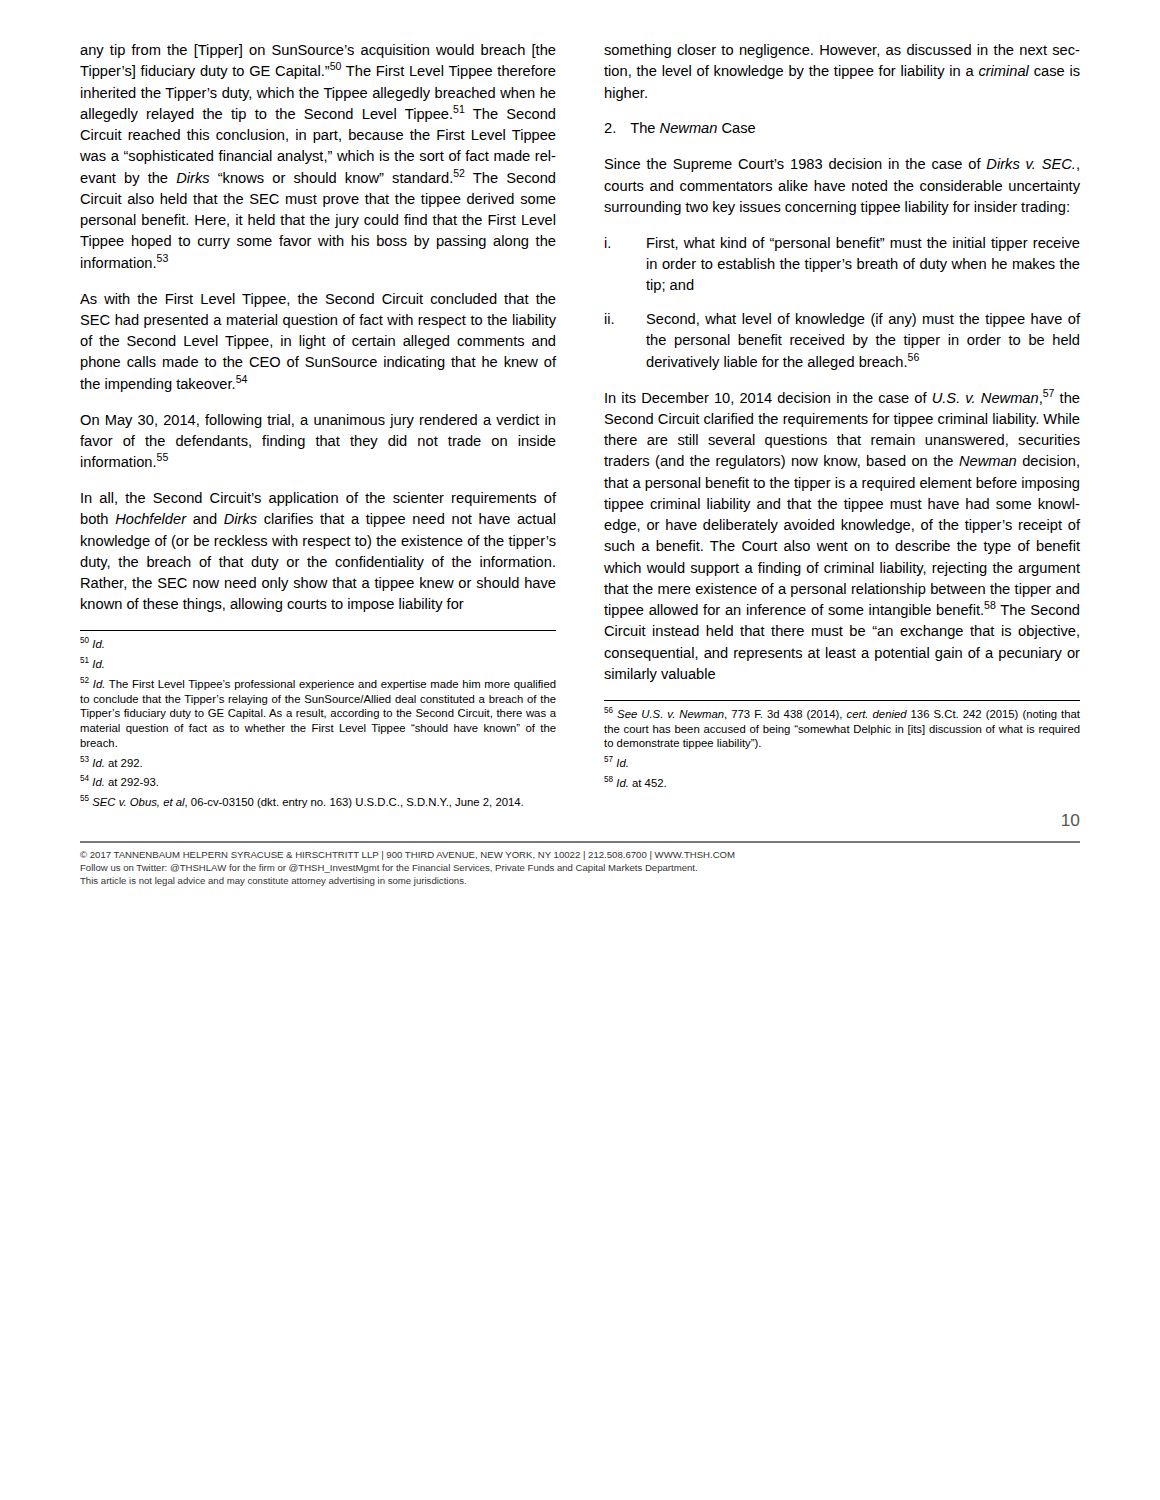any tip from the [Tipper] on SunSource’s acquisition would breach [the Tipper’s] fiduciary duty to GE Capital.”50 The First Level Tippee therefore inherited the Tipper’s duty, which the Tippee allegedly breached when he allegedly relayed the tip to the Second Level Tippee.51 The Second Circuit reached this conclusion, in part, because the First Level Tippee was a “sophisticated financial analyst,” which is the sort of fact made relevant by the Dirks “knows or should know” standard.52 The Second Circuit also held that the SEC must prove that the tippee derived some personal benefit. Here, it held that the jury could find that the First Level Tippee hoped to curry some favor with his boss by passing along the information.53
As with the First Level Tippee, the Second Circuit concluded that the SEC had presented a material question of fact with respect to the liability of the Second Level Tippee, in light of certain alleged comments and phone calls made to the CEO of SunSource indicating that he knew of the impending takeover.54
On May 30, 2014, following trial, a unanimous jury rendered a verdict in favor of the defendants, finding that they did not trade on inside information.55
In all, the Second Circuit’s application of the scienter requirements of both Hochfelder and Dirks clarifies that a tippee need not have actual knowledge of (or be reckless with respect to) the existence of the tipper’s duty, the breach of that duty or the confidentiality of the information. Rather, the SEC now need only show that a tippee knew or should have known of these things, allowing courts to impose liability for
50 Id.
51 Id.
52 Id. The First Level Tippee’s professional experience and expertise made him more qualified to conclude that the Tipper’s relaying of the SunSource/Allied deal constituted a breach of the Tipper’s fiduciary duty to GE Capital. As a result, according to the Second Circuit, there was a material question of fact as to whether the First Level Tippee “should have known” of the breach.
53 Id. at 292.
54 Id. at 292-93.
55 SEC v. Obus, et al, 06-cv-03150 (dkt. entry no. 163) U.S.D.C., S.D.N.Y., June 2, 2014.
something closer to negligence. However, as discussed in the next section, the level of knowledge by the tippee for liability in a criminal case is higher.
2.
The Newman Case
Since the Supreme Court’s 1983 decision in the case of Dirks v. SEC., courts and commentators alike have noted the considerable uncertainty surrounding two key issues concerning tippee liability for insider trading:
i. First, what kind of “personal benefit” must the initial tipper receive in order to establish the tipper’s breath of duty when he makes the tip; and
ii. Second, what level of knowledge (if any) must the tippee have of the personal benefit received by the tipper in order to be held derivatively liable for the alleged breach.56
In its December 10, 2014 decision in the case of U.S. v. Newman,57 the Second Circuit clarified the requirements for tippee criminal liability. While there are still several questions that remain unanswered, securities traders (and the regulators) now know, based on the Newman decision, that a personal benefit to the tipper is a required element before imposing tippee criminal liability and that the tippee must have had some knowledge, or have deliberately avoided knowledge, of the tipper’s receipt of such a benefit. The Court also went on to describe the type of benefit which would support a finding of criminal liability, rejecting the argument that the mere existence of a personal relationship between the tipper and tippee allowed for an inference of some intangible benefit.58 The Second Circuit instead held that there must be “an exchange that is objective, consequential, and represents at least a potential gain of a pecuniary or similarly valuable
56 See U.S. v. Newman, 773 F. 3d 438 (2014), cert. denied 136 S.Ct. 242 (2015) (noting that the court has been accused of being “somewhat Delphic in [its] discussion of what is required to demonstrate tippee liability”).
57 Id.
58 Id. at 452.
10
© 2017 TANNENBAUM HELPERN SYRACUSE & HIRSCHTRITT LLP | 900 THIRD AVENUE, NEW YORK, NY 10022 | 212.508.6700 | WWW.THSH.COM
Follow us on Twitter: @THSHLAW for the firm or @THSH_InvestMgmt for the Financial Services, Private Funds and Capital Markets Department.
This article is not legal advice and may constitute attorney advertising in some jurisdictions.